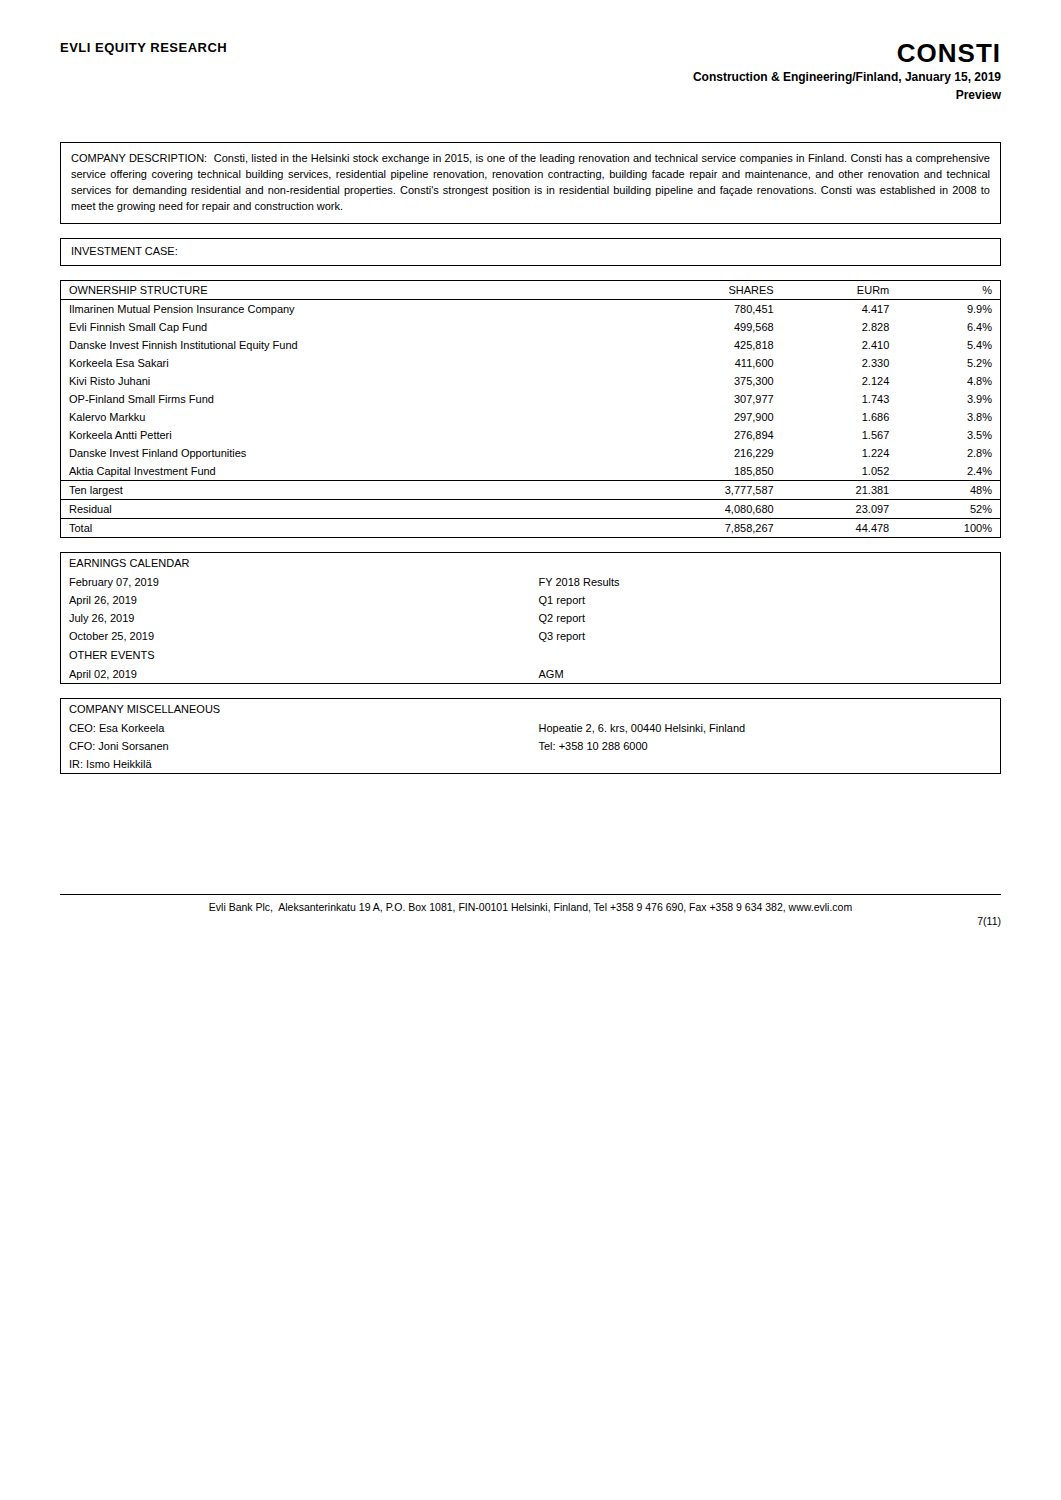EVLI EQUITY RESEARCH
CONSTI
Construction & Engineering/Finland, January 15, 2019
Preview
COMPANY DESCRIPTION: Consti, listed in the Helsinki stock exchange in 2015, is one of the leading renovation and technical service companies in Finland. Consti has a comprehensive service offering covering technical building services, residential pipeline renovation, renovation contracting, building facade repair and maintenance, and other renovation and technical services for demanding residential and non-residential properties. Consti's strongest position is in residential building pipeline and façade renovations. Consti was established in 2008 to meet the growing need for repair and construction work.
INVESTMENT CASE:
| OWNERSHIP STRUCTURE | SHARES | EURm | % |
| --- | --- | --- | --- |
| Ilmarinen Mutual Pension Insurance Company | 780,451 | 4.417 | 9.9% |
| Evli Finnish Small Cap Fund | 499,568 | 2.828 | 6.4% |
| Danske Invest Finnish Institutional Equity Fund | 425,818 | 2.410 | 5.4% |
| Korkeela Esa Sakari | 411,600 | 2.330 | 5.2% |
| Kivi Risto Juhani | 375,300 | 2.124 | 4.8% |
| OP-Finland Small Firms Fund | 307,977 | 1.743 | 3.9% |
| Kalervo Markku | 297,900 | 1.686 | 3.8% |
| Korkeela Antti Petteri | 276,894 | 1.567 | 3.5% |
| Danske Invest Finland Opportunities | 216,229 | 1.224 | 2.8% |
| Aktia Capital Investment Fund | 185,850 | 1.052 | 2.4% |
| Ten largest | 3,777,587 | 21.381 | 48% |
| Residual | 4,080,680 | 23.097 | 52% |
| Total | 7,858,267 | 44.478 | 100% |
| EARNINGS CALENDAR | |
| February 07, 2019 | FY 2018 Results |
| April 26, 2019 | Q1 report |
| July 26, 2019 | Q2 report |
| October 25, 2019 | Q3 report |
| OTHER EVENTS | |
| April 02, 2019 | AGM |
| COMPANY MISCELLANEOUS | |
| CEO: Esa Korkeela | Hopeatie 2, 6. krs, 00440 Helsinki, Finland |
| CFO: Joni Sorsanen | Tel: +358 10 288 6000 |
| IR: Ismo Heikkilä | |
Evli Bank Plc, Aleksanterinkatu 19 A, P.O. Box 1081, FIN-00101 Helsinki, Finland, Tel +358 9 476 690, Fax +358 9 634 382, www.evli.com
7(11)